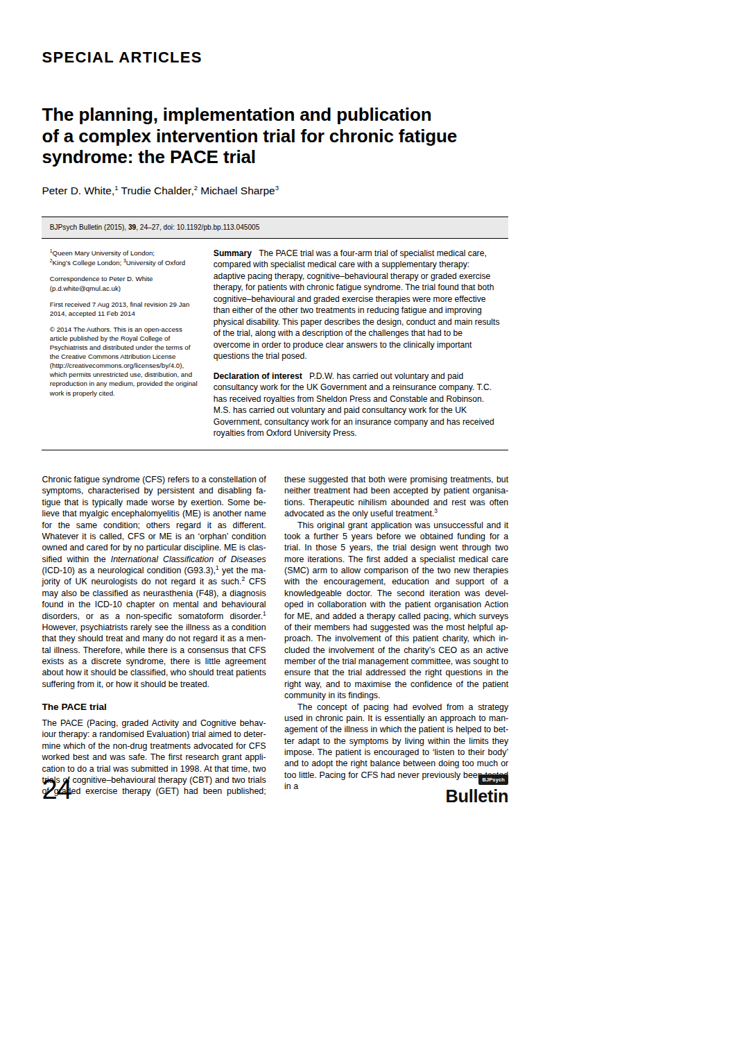SPECIAL ARTICLES
The planning, implementation and publication
of a complex intervention trial for chronic fatigue
syndrome: the PACE trial
Peter D. White,1 Trudie Chalder,2 Michael Sharpe3
BJPsych Bulletin (2015), 39, 24–27, doi: 10.1192/pb.bp.113.045005
1Queen Mary University of London;
2King’s College London; 3University of Oxford
Correspondence to Peter D. White (p.d.white@qmul.ac.uk)
First received 7 Aug 2013, final revision 29 Jan 2014, accepted 11 Feb 2014
© 2014 The Authors. This is an open-access article published by the Royal College of Psychiatrists and distributed under the terms of the Creative Commons Attribution License (http://creativecommons.org/licenses/by/4.0), which permits unrestricted use, distribution, and reproduction in any medium, provided the original work is properly cited.
Summary The PACE trial was a four-arm trial of specialist medical care, compared with specialist medical care with a supplementary therapy: adaptive pacing therapy, cognitive–behavioural therapy or graded exercise therapy, for patients with chronic fatigue syndrome. The trial found that both cognitive–behavioural and graded exercise therapies were more effective than either of the other two treatments in reducing fatigue and improving physical disability. This paper describes the design, conduct and main results of the trial, along with a description of the challenges that had to be overcome in order to produce clear answers to the clinically important questions the trial posed.
Declaration of interest P.D.W. has carried out voluntary and paid consultancy work for the UK Government and a reinsurance company. T.C. has received royalties from Sheldon Press and Constable and Robinson. M.S. has carried out voluntary and paid consultancy work for the UK Government, consultancy work for an insurance company and has received royalties from Oxford University Press.
Chronic fatigue syndrome (CFS) refers to a constellation of symptoms, characterised by persistent and disabling fatigue that is typically made worse by exertion. Some believe that myalgic encephalomyelitis (ME) is another name for the same condition; others regard it as different. Whatever it is called, CFS or ME is an ‘orphan’ condition owned and cared for by no particular discipline. ME is classified within the International Classification of Diseases (ICD-10) as a neurological condition (G93.3),1 yet the majority of UK neurologists do not regard it as such.2 CFS may also be classified as neurasthenia (F48), a diagnosis found in the ICD-10 chapter on mental and behavioural disorders, or as a non-specific somatoform disorder.1 However, psychiatrists rarely see the illness as a condition that they should treat and many do not regard it as a mental illness. Therefore, while there is a consensus that CFS exists as a discrete syndrome, there is little agreement about how it should be classified, who should treat patients suffering from it, or how it should be treated.
The PACE trial
The PACE (Pacing, graded Activity and Cognitive behaviour therapy: a randomised Evaluation) trial aimed to determine which of the non-drug treatments advocated for CFS worked best and was safe. The first research grant application to do a trial was submitted in 1998. At that time, two trials of cognitive–behavioural therapy (CBT) and two trials of graded exercise therapy (GET) had been published; these suggested that both were promising treatments, but neither treatment had been accepted by patient organisations. Therapeutic nihilism abounded and rest was often advocated as the only useful treatment.3
This original grant application was unsuccessful and it took a further 5 years before we obtained funding for a trial. In those 5 years, the trial design went through two more iterations. The first added a specialist medical care (SMC) arm to allow comparison of the two new therapies with the encouragement, education and support of a knowledgeable doctor. The second iteration was developed in collaboration with the patient organisation Action for ME, and added a therapy called pacing, which surveys of their members had suggested was the most helpful approach. The involvement of this patient charity, which included the involvement of the charity’s CEO as an active member of the trial management committee, was sought to ensure that the trial addressed the right questions in the right way, and to maximise the confidence of the patient community in its findings.
The concept of pacing had evolved from a strategy used in chronic pain. It is essentially an approach to management of the illness in which the patient is helped to better adapt to the symptoms by living within the limits they impose. The patient is encouraged to ‘listen to their body’ and to adopt the right balance between doing too much or too little. Pacing for CFS had never previously been tested in a
24
BJPsych
Bulletin